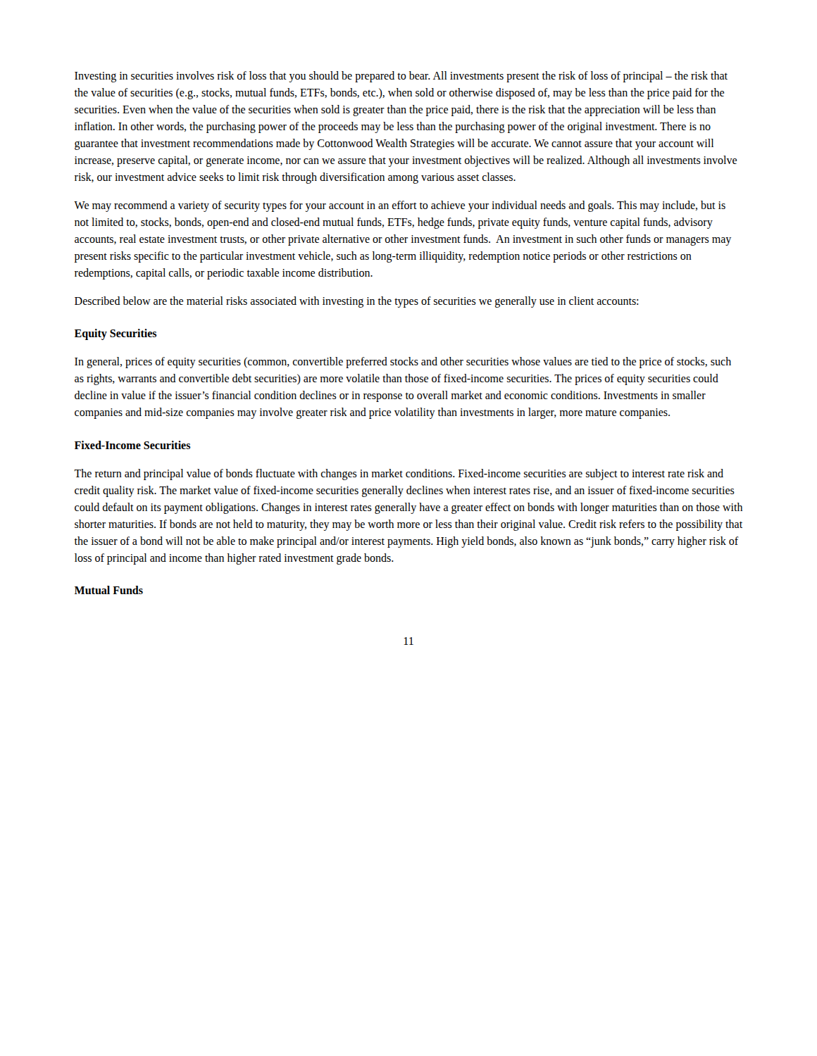Investing in securities involves risk of loss that you should be prepared to bear. All investments present the risk of loss of principal – the risk that the value of securities (e.g., stocks, mutual funds, ETFs, bonds, etc.), when sold or otherwise disposed of, may be less than the price paid for the securities. Even when the value of the securities when sold is greater than the price paid, there is the risk that the appreciation will be less than inflation. In other words, the purchasing power of the proceeds may be less than the purchasing power of the original investment. There is no guarantee that investment recommendations made by Cottonwood Wealth Strategies will be accurate. We cannot assure that your account will increase, preserve capital, or generate income, nor can we assure that your investment objectives will be realized. Although all investments involve risk, our investment advice seeks to limit risk through diversification among various asset classes.
We may recommend a variety of security types for your account in an effort to achieve your individual needs and goals. This may include, but is not limited to, stocks, bonds, open-end and closed-end mutual funds, ETFs, hedge funds, private equity funds, venture capital funds, advisory accounts, real estate investment trusts, or other private alternative or other investment funds. An investment in such other funds or managers may present risks specific to the particular investment vehicle, such as long-term illiquidity, redemption notice periods or other restrictions on redemptions, capital calls, or periodic taxable income distribution.
Described below are the material risks associated with investing in the types of securities we generally use in client accounts:
Equity Securities
In general, prices of equity securities (common, convertible preferred stocks and other securities whose values are tied to the price of stocks, such as rights, warrants and convertible debt securities) are more volatile than those of fixed-income securities. The prices of equity securities could decline in value if the issuer’s financial condition declines or in response to overall market and economic conditions. Investments in smaller companies and mid-size companies may involve greater risk and price volatility than investments in larger, more mature companies.
Fixed-Income Securities
The return and principal value of bonds fluctuate with changes in market conditions. Fixed-income securities are subject to interest rate risk and credit quality risk. The market value of fixed-income securities generally declines when interest rates rise, and an issuer of fixed-income securities could default on its payment obligations. Changes in interest rates generally have a greater effect on bonds with longer maturities than on those with shorter maturities. If bonds are not held to maturity, they may be worth more or less than their original value. Credit risk refers to the possibility that the issuer of a bond will not be able to make principal and/or interest payments. High yield bonds, also known as “junk bonds,” carry higher risk of loss of principal and income than higher rated investment grade bonds.
Mutual Funds
11